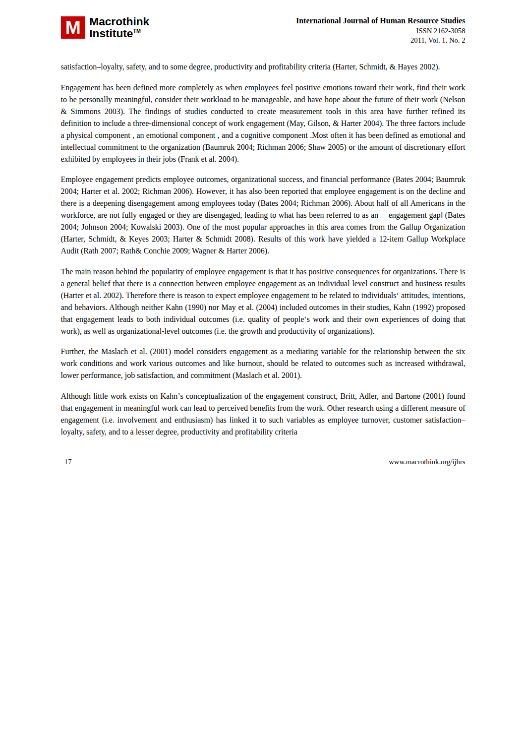M Macrothink InstituteTM
International Journal of Human Resource Studies
ISSN 2162-3058
2011, Vol. 1, No. 2
satisfaction–loyalty, safety, and to some degree, productivity and profitability criteria (Harter, Schmidt, & Hayes 2002).
Engagement has been defined more completely as when employees feel positive emotions toward their work, find their work to be personally meaningful, consider their workload to be manageable, and have hope about the future of their work (Nelson & Simmons 2003). The findings of studies conducted to create measurement tools in this area have further refined its definition to include a three-dimensional concept of work engagement (May, Gilson, & Harter 2004). The three factors include a physical component , an emotional component , and a cognitive component .Most often it has been defined as emotional and intellectual commitment to the organization (Baumruk 2004; Richman 2006; Shaw 2005) or the amount of discretionary effort exhibited by employees in their jobs (Frank et al. 2004).
Employee engagement predicts employee outcomes, organizational success, and financial performance (Bates 2004; Baumruk 2004; Harter et al. 2002; Richman 2006). However, it has also been reported that employee engagement is on the decline and there is a deepening disengagement among employees today (Bates 2004; Richman 2006). About half of all Americans in the workforce, are not fully engaged or they are disengaged, leading to what has been referred to as an ―engagement gap‖ (Bates 2004; Johnson 2004; Kowalski 2003). One of the most popular approaches in this area comes from the Gallup Organization (Harter, Schmidt, & Keyes 2003; Harter & Schmidt 2008). Results of this work have yielded a 12-item Gallup Workplace Audit (Rath 2007; Rath& Conchie 2009; Wagner & Harter 2006).
The main reason behind the popularity of employee engagement is that it has positive consequences for organizations. There is a general belief that there is a connection between employee engagement as an individual level construct and business results (Harter et al. 2002). Therefore there is reason to expect employee engagement to be related to individuals‘ attitudes, intentions, and behaviors. Although neither Kahn (1990) nor May et al. (2004) included outcomes in their studies, Kahn (1992) proposed that engagement leads to both individual outcomes (i.e. quality of people‘s work and their own experiences of doing that work), as well as organizational-level outcomes (i.e. the growth and productivity of organizations).
Further, the Maslach et al. (2001) model considers engagement as a mediating variable for the relationship between the six work conditions and work various outcomes and like burnout, should be related to outcomes such as increased withdrawal, lower performance, job satisfaction, and commitment (Maslach et al. 2001).
Although little work exists on Kahnʼs conceptualization of the engagement construct, Britt, Adler, and Bartone (2001) found that engagement in meaningful work can lead to perceived benefits from the work. Other research using a different measure of engagement (i.e. involvement and enthusiasm) has linked it to such variables as employee turnover, customer satisfaction–loyalty, safety, and to a lesser degree, productivity and profitability criteria
17 www.macrothink.org/ijhrs